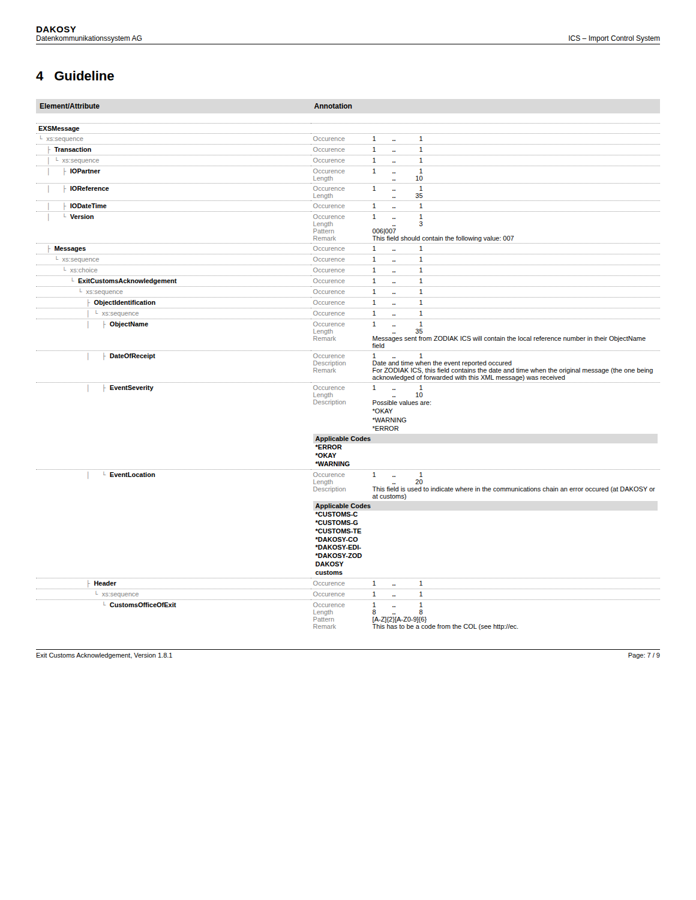DAKOSY
Datenkommunikationssystem AG
ICS – Import Control System
4 Guideline
| Element/Attribute | Annotation |
| --- | --- |
| EXSMessage | |
| └ xs:sequence | / Occurence / 1 / .. / 1 / / |
| ├ Transaction | / Occurence / 1 / .. / 1 / / |
| │ └ xs:sequence | / Occurence / 1 / .. / 1 / / |
| │ ├ IOPartner | / Occurence / 1 / .. / 1 / / / Length / / .. / 10 / / |
| │ ├ IOReference | / Occurence / 1 / .. / 1 / / / Length / / .. / 35 / / |
| │ ├ IODateTime | / Occurence / 1 / .. / 1 / / |
| │ └ Version | / Occurence / 1 / .. / 1 / / / Length / / .. / 3 / / / Pattern / 006/007 / / Remark / This field should contain the following value: 007 / |
| ├ Messages | / Occurence / 1 / .. / 1 / / |
| └ xs:sequence | / Occurence / 1 / .. / 1 / / |
| └ xs:choice | / Occurence / 1 / .. / 1 / / |
| └ ExitCustomsAcknowledgement | / Occurence / 1 / .. / 1 / / |
| └ xs:sequence | / Occurence / 1 / .. / 1 / / |
| ├ ObjectIdentification | / Occurence / 1 / .. / 1 / / |
| │ └ xs:sequence | / Occurence / 1 / .. / 1 / / |
| │ ├ ObjectName | / Occurence / 1 / .. / 1 / / / Length / / .. / 35 / / / Remark / Messages sent from ZODIAK ICS will contain the local reference number in their ObjectName field / |
| │ ├ DateOfReceipt | / Occurence / 1 / .. / 1 / / / Description / Date and time when the event reported occured / / Remark / For ZODIAK ICS, this field contains the date and time when the original message (the one being acknowledged of forwarded with this XML message) was received / |
| │ ├ EventSeverity | / Occurence / 1 / .. / 1 / / / Length / / .. / 10 / / / Description / Possible values are: *OKAY *WARNING *ERROR / Applicable Codes *ERROR *OKAY *WARNING |
| │ └ EventLocation | / Occurence / 1 / .. / 1 / / / Length / / .. / 20 / / / Description / This field is used to indicate where in the communications chain an error occured (at DAKOSY or at customs) / Applicable Codes *CUSTOMS-C *CUSTOMS-G *CUSTOMS-TE *DAKOSY-CO *DAKOSY-EDI- *DAKOSY-ZOD DAKOSY customs |
| ├ Header | / Occurence / 1 / .. / 1 / / |
| └ xs:sequence | / Occurence / 1 / .. / 1 / / |
| └ CustomsOfficeOfExit | / Occurence / 1 / .. / 1 / / / Length / 8 / .. / 8 / / / Pattern / [A-Z]{2}[A-Z0-9]{6} / / Remark / This has to be a code from the COL (see http://ec. / |
Exit Customs Acknowledgement, Version 1.8.1
Page: 7 / 9